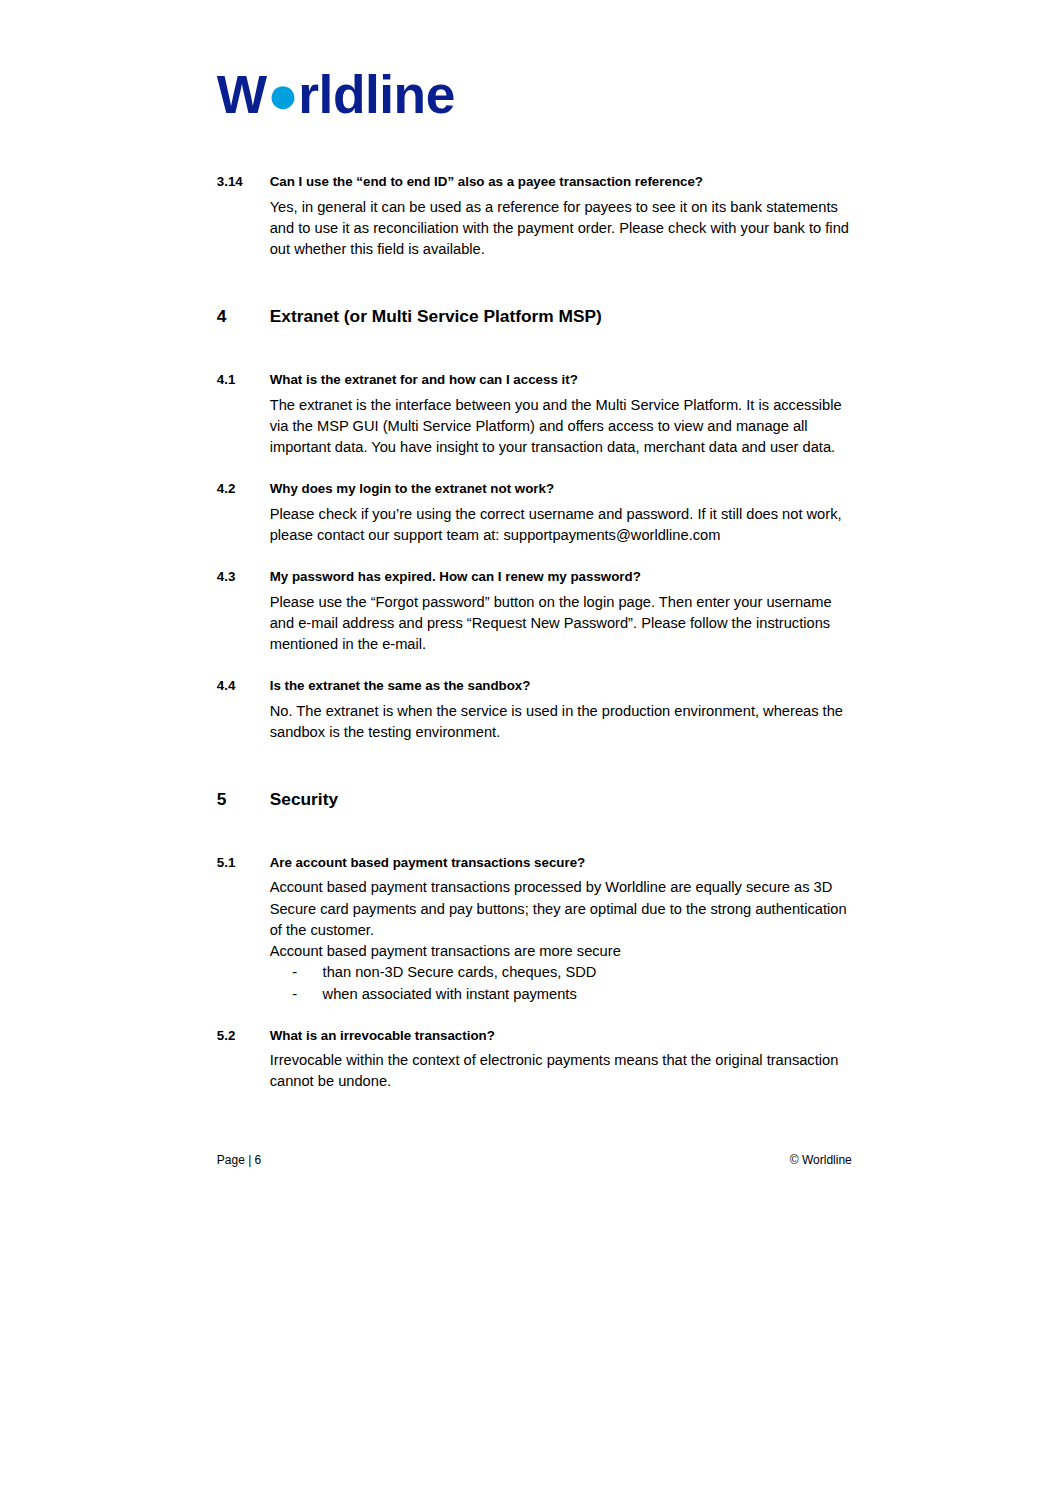W●rldline
3.14
Can I use the “end to end ID” also as a payee transaction reference?
Yes, in general it can be used as a reference for payees to see it on its bank statements and to use it as reconciliation with the payment order. Please check with your bank to find out whether this field is available.
4
Extranet (or Multi Service Platform MSP)
4.1
What is the extranet for and how can I access it?
The extranet is the interface between you and the Multi Service Platform. It is accessible via the MSP GUI (Multi Service Platform) and offers access to view and manage all important data. You have insight to your transaction data, merchant data and user data.
4.2
Why does my login to the extranet not work?
Please check if you’re using the correct username and password. If it still does not work, please contact our support team at: supportpayments@worldline.com
4.3
My password has expired. How can I renew my password?
Please use the “Forgot password” button on the login page. Then enter your username and e-mail address and press “Request New Password”. Please follow the instructions mentioned in the e-mail.
4.4
Is the extranet the same as the sandbox?
No. The extranet is when the service is used in the production environment, whereas the sandbox is the testing environment.
5
Security
5.1
Are account based payment transactions secure?
Account based payment transactions processed by Worldline are equally secure as 3D Secure card payments and pay buttons; they are optimal due to the strong authentication of the customer.
Account based payment transactions are more secure
than non-3D Secure cards, cheques, SDD
when associated with instant payments
5.2
What is an irrevocable transaction?
Irrevocable within the context of electronic payments means that the original transaction cannot be undone.
Page | 6
© Worldline